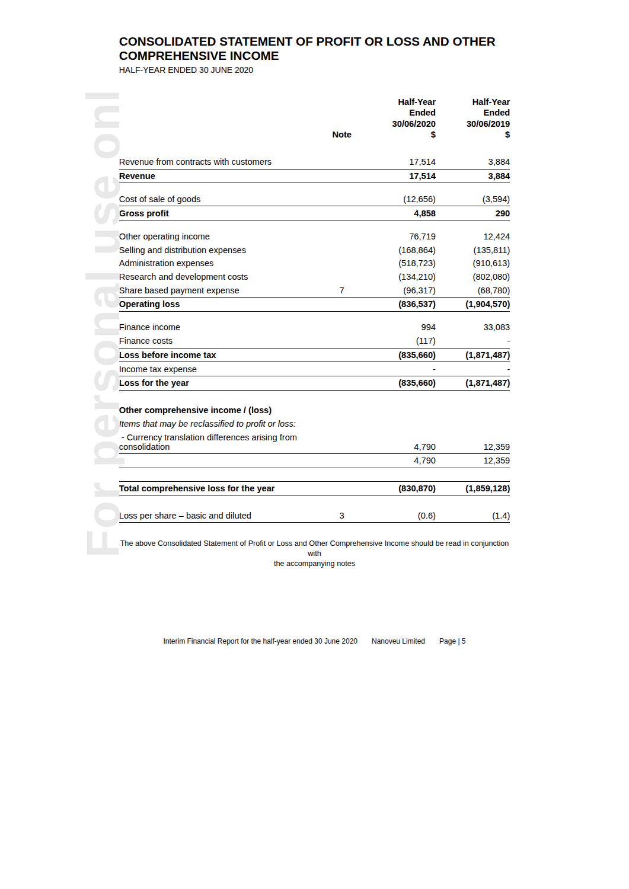For personal use only
CONSOLIDATED STATEMENT OF PROFIT OR LOSS AND OTHER
COMPREHENSIVE INCOME
HALF-YEAR ENDED 30 JUNE 2020
| | Note | Half-Year Ended 30/06/2020 $ | Half-Year Ended 30/06/2019 $ |
| --- | --- | --- | --- |
| Revenue from contracts with customers | | 17,514 | 3,884 |
| Revenue | | 17,514 | 3,884 |
| Cost of sale of goods | | (12,656) | (3,594) |
| Gross profit | | 4,858 | 290 |
| Other operating income | | 76,719 | 12,424 |
| Selling and distribution expenses | | (168,864) | (135,811) |
| Administration expenses | | (518,723) | (910,613) |
| Research and development costs | | (134,210) | (802,080) |
| Share based payment expense | 7 | (96,317) | (68,780) |
| Operating loss | | (836,537) | (1,904,570) |
| Finance income | | 994 | 33,083 |
| Finance costs | | (117) | - |
| Loss before income tax | | (835,660) | (1,871,487) |
| Income tax expense | | - | - |
| Loss for the year | | (835,660) | (1,871,487) |
| Other comprehensive income / (loss) | | | |
| Items that may be reclassified to profit or loss: | | | |
| - Currency translation differences arising from consolidation | | 4,790 | 12,359 |
| | | 4,790 | 12,359 |
| Total comprehensive loss for the year | | (830,870) | (1,859,128) |
| Loss per share – basic and diluted | 3 | (0.6) | (1.4) |
The above Consolidated Statement of Profit or Loss and Other Comprehensive Income should be read in conjunction with
the accompanying notes
Interim Financial Report for the half-year ended 30 June 2020 Nanoveu Limited Page | 5